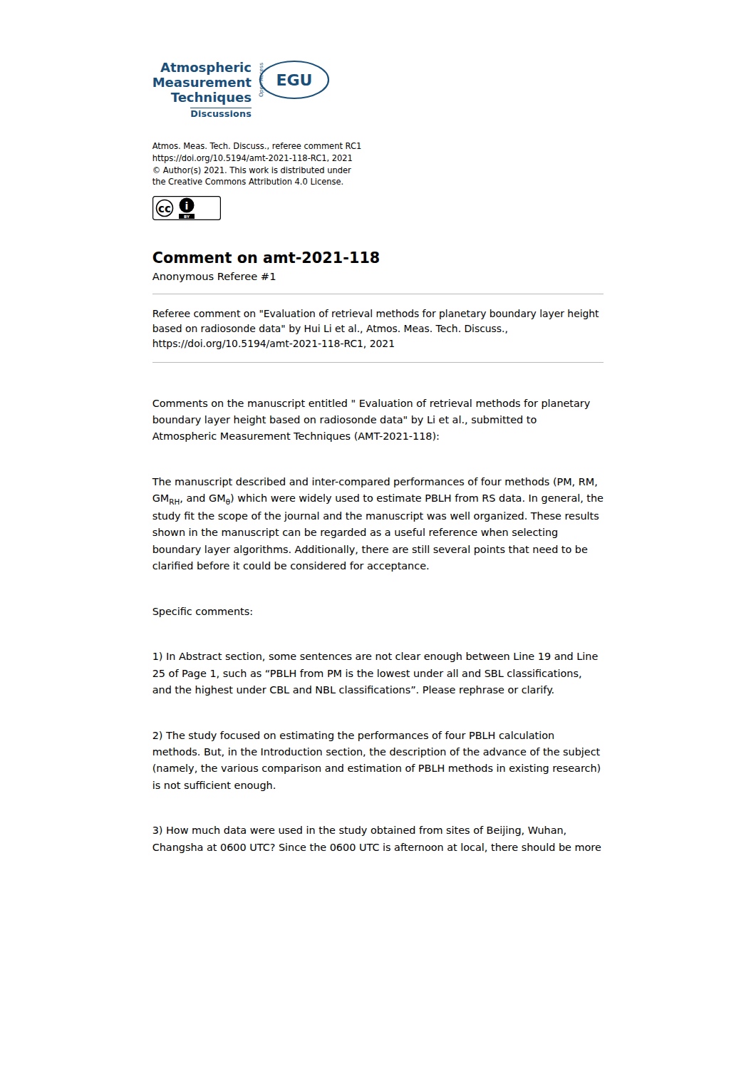Atmospheric Measurement Techniques Discussions
EGU Open Access
Atmos. Meas. Tech. Discuss., referee comment RC1
https://doi.org/10.5194/amt-2021-118-RC1, 2021
© Author(s) 2021. This work is distributed under
the Creative Commons Attribution 4.0 License.
cc i BY
Comment on amt-2021-118
Anonymous Referee #1
Referee comment on "Evaluation of retrieval methods for planetary boundary layer height based on radiosonde data" by Hui Li et al., Atmos. Meas. Tech. Discuss., https://doi.org/10.5194/amt-2021-118-RC1, 2021
Comments on the manuscript entitled " Evaluation of retrieval methods for planetary boundary layer height based on radiosonde data" by Li et al., submitted to Atmospheric Measurement Techniques (AMT-2021-118):
The manuscript described and inter-compared performances of four methods (PM, RM, GMRH, and GMθ) which were widely used to estimate PBLH from RS data. In general, the study fit the scope of the journal and the manuscript was well organized. These results shown in the manuscript can be regarded as a useful reference when selecting boundary layer algorithms. Additionally, there are still several points that need to be clarified before it could be considered for acceptance.
Specific comments:
1) In Abstract section, some sentences are not clear enough between Line 19 and Line 25 of Page 1, such as “PBLH from PM is the lowest under all and SBL classifications, and the highest under CBL and NBL classifications”. Please rephrase or clarify.
2) The study focused on estimating the performances of four PBLH calculation methods. But, in the Introduction section, the description of the advance of the subject (namely, the various comparison and estimation of PBLH methods in existing research) is not sufficient enough.
3) How much data were used in the study obtained from sites of Beijing, Wuhan, Changsha at 0600 UTC? Since the 0600 UTC is afternoon at local, there should be more